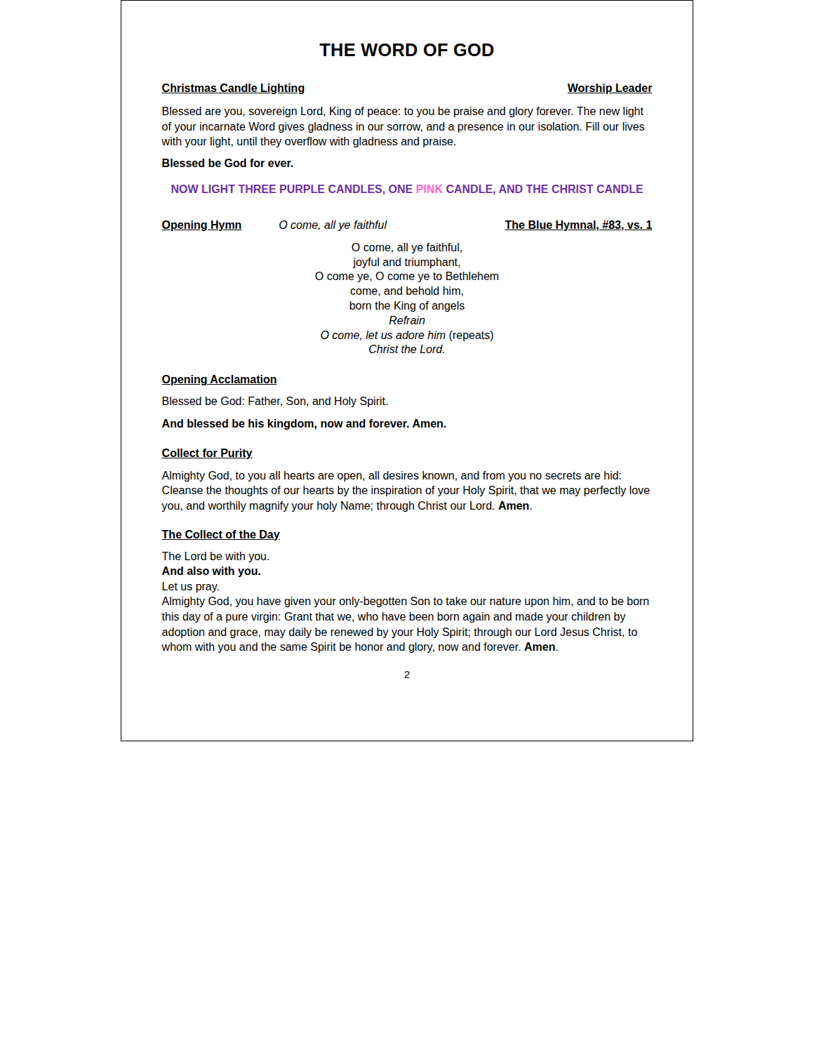THE WORD OF GOD
Christmas Candle Lighting Worship Leader
Blessed are you, sovereign Lord, King of peace: to you be praise and glory forever. The new light of your incarnate Word gives gladness in our sorrow, and a presence in our isolation. Fill our lives with your light, until they overflow with gladness and praise.
Blessed be God for ever.
NOW LIGHT THREE PURPLE CANDLES, ONE PINK CANDLE, AND THE CHRIST CANDLE
Opening Hymn O come, all ye faithful The Blue Hymnal, #83, vs. 1
O come, all ye faithful,
joyful and triumphant,
O come ye, O come ye to Bethlehem
come, and behold him,
born the King of angels
Refrain
O come, let us adore him (repeats)
Christ the Lord.
Opening Acclamation
Blessed be God: Father, Son, and Holy Spirit.
And blessed be his kingdom, now and forever. Amen.
Collect for Purity
Almighty God, to you all hearts are open, all desires known, and from you no secrets are hid: Cleanse the thoughts of our hearts by the inspiration of your Holy Spirit, that we may perfectly love you, and worthily magnify your holy Name; through Christ our Lord. Amen.
The Collect of the Day
The Lord be with you.
And also with you.
Let us pray.
Almighty God, you have given your only-begotten Son to take our nature upon him, and to be born this day of a pure virgin: Grant that we, who have been born again and made your children by adoption and grace, may daily be renewed by your Holy Spirit; through our Lord Jesus Christ, to whom with you and the same Spirit be honor and glory, now and forever. Amen.
2